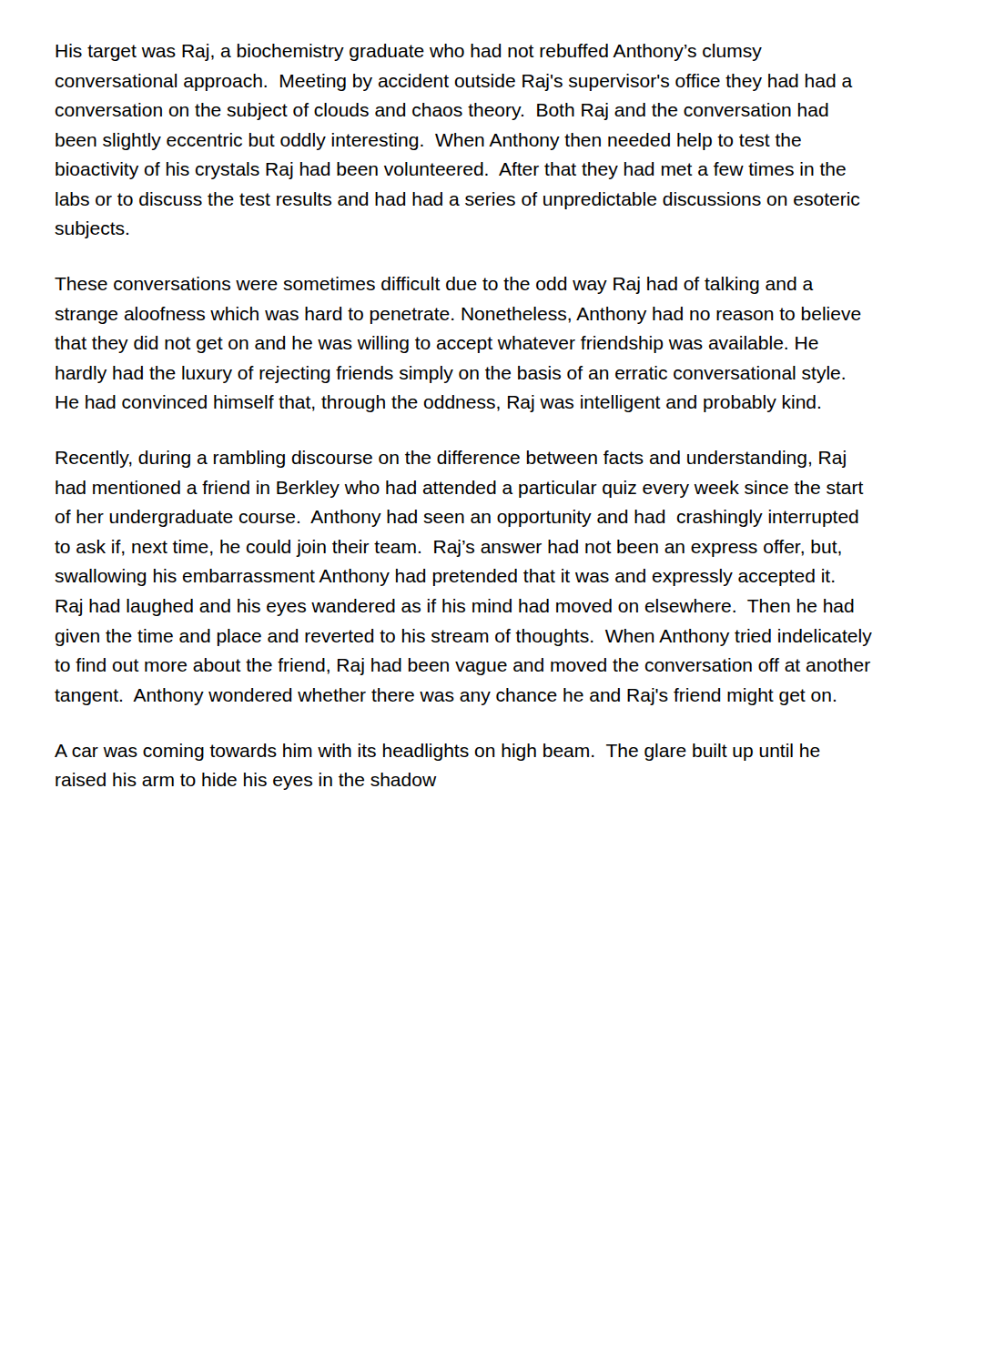His target was Raj, a biochemistry graduate who had not rebuffed Anthony’s clumsy conversational approach. Meeting by accident outside Raj's supervisor's office they had had a conversation on the subject of clouds and chaos theory. Both Raj and the conversation had been slightly eccentric but oddly interesting. When Anthony then needed help to test the bioactivity of his crystals Raj had been volunteered. After that they had met a few times in the labs or to discuss the test results and had had a series of unpredictable discussions on esoteric subjects.
These conversations were sometimes difficult due to the odd way Raj had of talking and a strange aloofness which was hard to penetrate. Nonetheless, Anthony had no reason to believe that they did not get on and he was willing to accept whatever friendship was available. He hardly had the luxury of rejecting friends simply on the basis of an erratic conversational style. He had convinced himself that, through the oddness, Raj was intelligent and probably kind.
Recently, during a rambling discourse on the difference between facts and understanding, Raj had mentioned a friend in Berkley who had attended a particular quiz every week since the start of her undergraduate course. Anthony had seen an opportunity and had crashingly interrupted to ask if, next time, he could join their team. Raj’s answer had not been an express offer, but, swallowing his embarrassment Anthony had pretended that it was and expressly accepted it. Raj had laughed and his eyes wandered as if his mind had moved on elsewhere. Then he had given the time and place and reverted to his stream of thoughts. When Anthony tried indelicately to find out more about the friend, Raj had been vague and moved the conversation off at another tangent. Anthony wondered whether there was any chance he and Raj's friend might get on.
A car was coming towards him with its headlights on high beam. The glare built up until he raised his arm to hide his eyes in the shadow